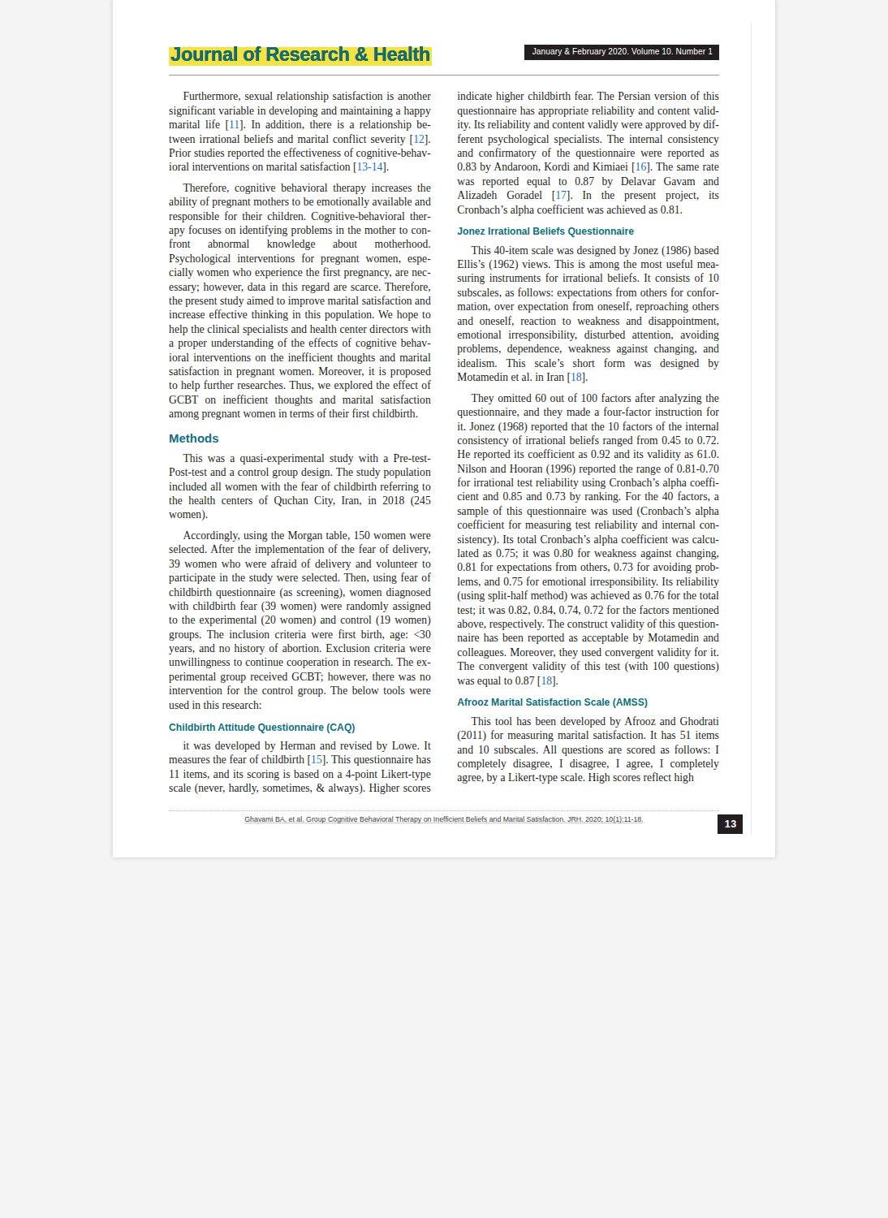Journal of Research & Health
January & February 2020. Volume 10. Number 1
Furthermore, sexual relationship satisfaction is another significant variable in developing and maintaining a happy marital life [11]. In addition, there is a relationship between irrational beliefs and marital conflict severity [12]. Prior studies reported the effectiveness of cognitive-behavioral interventions on marital satisfaction [13-14].
Therefore, cognitive behavioral therapy increases the ability of pregnant mothers to be emotionally available and responsible for their children. Cognitive-behavioral therapy focuses on identifying problems in the mother to confront abnormal knowledge about motherhood. Psychological interventions for pregnant women, especially women who experience the first pregnancy, are necessary; however, data in this regard are scarce. Therefore, the present study aimed to improve marital satisfaction and increase effective thinking in this population. We hope to help the clinical specialists and health center directors with a proper understanding of the effects of cognitive behavioral interventions on the inefficient thoughts and marital satisfaction in pregnant women. Moreover, it is proposed to help further researches. Thus, we explored the effect of GCBT on inefficient thoughts and marital satisfaction among pregnant women in terms of their first childbirth.
Methods
This was a quasi-experimental study with a Pre-test-Post-test and a control group design. The study population included all women with the fear of childbirth referring to the health centers of Quchan City, Iran, in 2018 (245 women).
Accordingly, using the Morgan table, 150 women were selected. After the implementation of the fear of delivery, 39 women who were afraid of delivery and volunteer to participate in the study were selected. Then, using fear of childbirth questionnaire (as screening), women diagnosed with childbirth fear (39 women) were randomly assigned to the experimental (20 women) and control (19 women) groups. The inclusion criteria were first birth, age: <30 years, and no history of abortion. Exclusion criteria were unwillingness to continue cooperation in research. The experimental group received GCBT; however, there was no intervention for the control group. The below tools were used in this research:
Childbirth Attitude Questionnaire (CAQ)
it was developed by Herman and revised by Lowe. It measures the fear of childbirth [15]. This questionnaire has 11 items, and its scoring is based on a 4-point Likert-type scale (never, hardly, sometimes, & always). Higher scores indicate higher childbirth fear. The Persian version of this questionnaire has appropriate reliability and content validity. Its reliability and content validly were approved by different psychological specialists. The internal consistency and confirmatory of the questionnaire were reported as 0.83 by Andaroon, Kordi and Kimiaei [16]. The same rate was reported equal to 0.87 by Delavar Gavam and Alizadeh Goradel [17]. In the present project, its Cronbach’s alpha coefficient was achieved as 0.81.
Jonez Irrational Beliefs Questionnaire
This 40-item scale was designed by Jonez (1986) based Ellis’s (1962) views. This is among the most useful measuring instruments for irrational beliefs. It consists of 10 subscales, as follows: expectations from others for conformation, over expectation from oneself, reproaching others and oneself, reaction to weakness and disappointment, emotional irresponsibility, disturbed attention, avoiding problems, dependence, weakness against changing, and idealism. This scale’s short form was designed by Motamedin et al. in Iran [18].
They omitted 60 out of 100 factors after analyzing the questionnaire, and they made a four-factor instruction for it. Jonez (1968) reported that the 10 factors of the internal consistency of irrational beliefs ranged from 0.45 to 0.72. He reported its coefficient as 0.92 and its validity as 61.0. Nilson and Hooran (1996) reported the range of 0.81-0.70 for irrational test reliability using Cronbach’s alpha coefficient and 0.85 and 0.73 by ranking. For the 40 factors, a sample of this questionnaire was used (Cronbach’s alpha coefficient for measuring test reliability and internal consistency). Its total Cronbach’s alpha coefficient was calculated as 0.75; it was 0.80 for weakness against changing, 0.81 for expectations from others, 0.73 for avoiding problems, and 0.75 for emotional irresponsibility. Its reliability (using split-half method) was achieved as 0.76 for the total test; it was 0.82, 0.84, 0.74, 0.72 for the factors mentioned above, respectively. The construct validity of this questionnaire has been reported as acceptable by Motamedin and colleagues. Moreover, they used convergent validity for it. The convergent validity of this test (with 100 questions) was equal to 0.87 [18].
Afrooz Marital Satisfaction Scale (AMSS)
This tool has been developed by Afrooz and Ghodrati (2011) for measuring marital satisfaction. It has 51 items and 10 subscales. All questions are scored as follows: I completely disagree, I disagree, I agree, I completely agree, by a Likert-type scale. High scores reflect high
Ghavami BA, et al. Group Cognitive Behavioral Therapy on Inefficient Beliefs and Marital Satisfaction. JRH. 2020; 10(1):11-18.
13